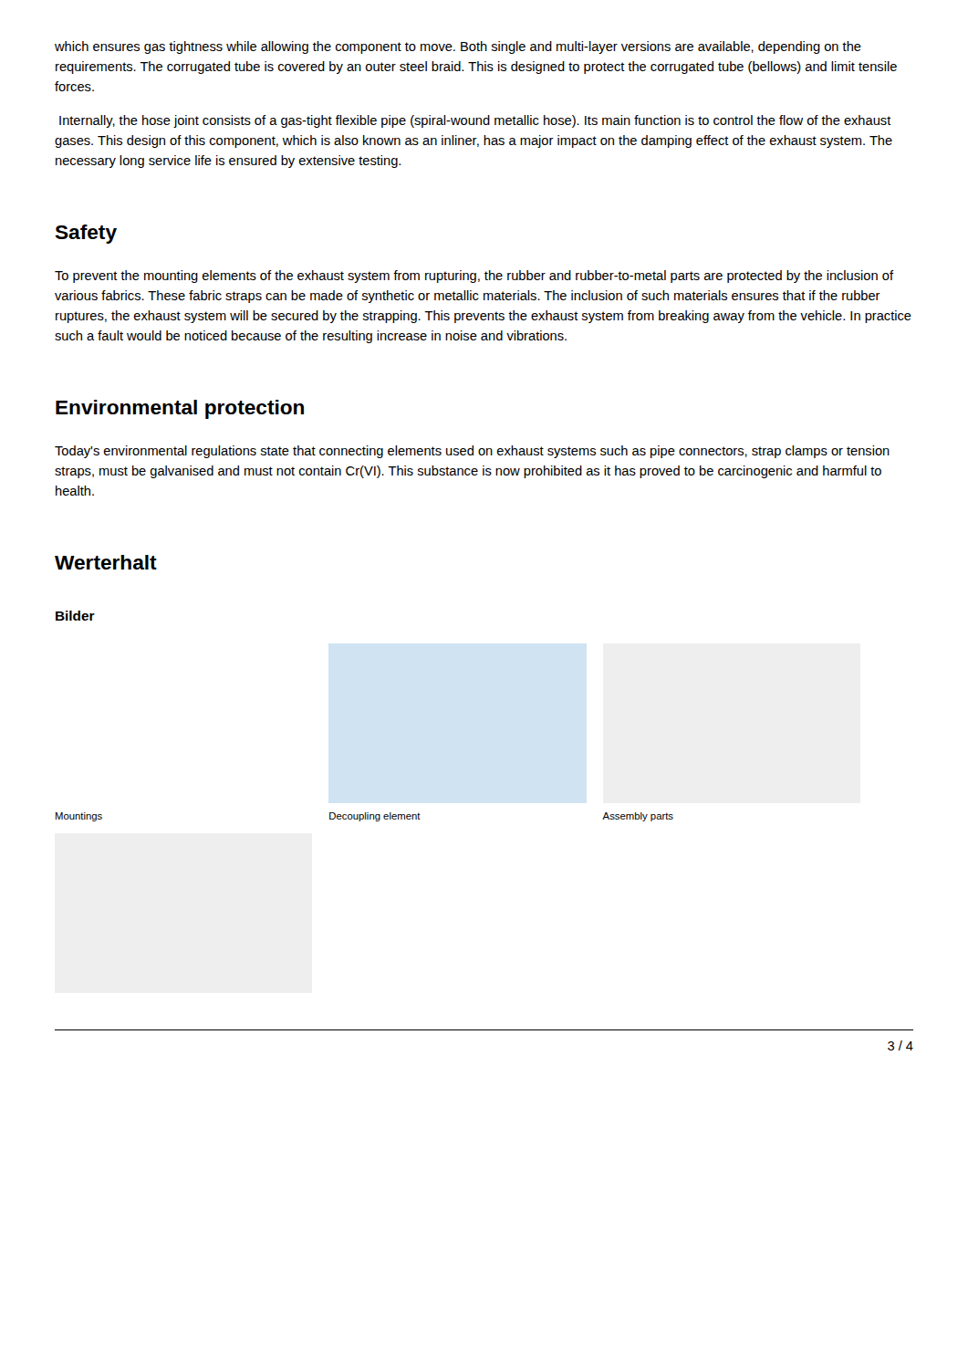which ensures gas tightness while allowing the component to move. Both single and multi-layer versions are available, depending on the requirements. The corrugated tube is covered by an outer steel braid. This is designed to protect the corrugated tube (bellows) and limit tensile forces.
Internally, the hose joint consists of a gas-tight flexible pipe (spiral-wound metallic hose). Its main function is to control the flow of the exhaust gases. This design of this component, which is also known as an inliner, has a major impact on the damping effect of the exhaust system. The necessary long service life is ensured by extensive testing.
Safety
To prevent the mounting elements of the exhaust system from rupturing, the rubber and rubber-to-metal parts are protected by the inclusion of various fabrics. These fabric straps can be made of synthetic or metallic materials. The inclusion of such materials ensures that if the rubber ruptures, the exhaust system will be secured by the strapping. This prevents the exhaust system from breaking away from the vehicle. In practice such a fault would be noticed because of the resulting increase in noise and vibrations.
Environmental protection
Today's environmental regulations state that connecting elements used on exhaust systems such as pipe connectors, strap clamps or tension straps, must be galvanised and must not contain Cr(VI). This substance is now prohibited as it has proved to be carcinogenic and harmful to health.
Werterhalt
Bilder
Mountings
Decoupling element
Assembly parts
3 / 4